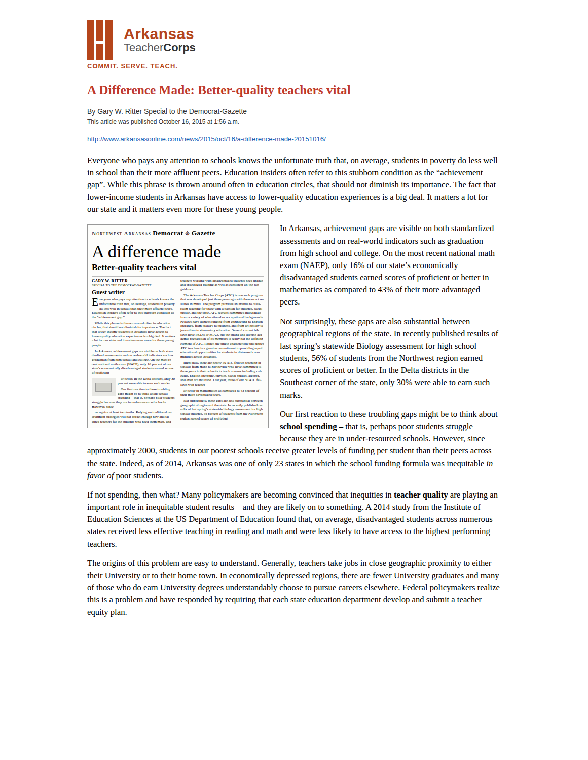Arkansas TeacherCorps
COMMIT. SERVE. TEACH.
A Difference Made: Better-quality teachers vital
By Gary W. Ritter Special to the Democrat-Gazette
This article was published October 16, 2015 at 1:56 a.m.
http://www.arkansasonline.com/news/2015/oct/16/a-difference-made-20151016/
Everyone who pays any attention to schools knows the unfortunate truth that, on average, students in poverty do less well in school than their more affluent peers. Education insiders often refer to this stubborn condition as the “achievement gap”. While this phrase is thrown around often in education circles, that should not diminish its importance. The fact that lower-income students in Arkansas have access to lower-quality education experiences is a big deal. It matters a lot for our state and it matters even more for these young people.
Northwest Arkansas Democrat ❊ Gazette
A difference made
Better-quality teachers vital
GARY W. RITTER
SPECIAL TO THE DEMOCRAT-GAZETTE
Guest writer
Everyone who pays any attention to schools knows the unfortunate truth that, on average, students in poverty do less well in school than their more affluent peers. Education insiders often refer to this stubborn condition as the “achievement gap.”
While this phrase is thrown around often in education circles, that should not diminish its importance. The fact that lower-income students in Arkansas have access to lower-quality education experiences is a big deal. It matters a lot for our state and it matters even more for these young people.
In Arkansas, achievement gaps are visible on both standardized assessments and on real-world indicators such as graduation from high school and college. On the most recent national math exam (NAEP), only 16 percent of our state’s economically disadvantaged students earned scores of proficient
or better. In the Delta districts, only 30 percent were able to earn such marks.
Our first reaction to these troubling gaps might be to think about school spending—that is, perhaps poor students struggle because they are in under-resourced schools. However, since
recognize at least two truths: Relying on traditional recruitment strategies will not attract enough new and talented teachers for the students who need them most, and teachers working with disadvantaged students need unique and specialized training as well as consistent on-the-job guidance.
The Arkansas Teacher Corps (ATC) is one such program that was developed just three years ago with these exact realities in mind. The program provides an avenue to classroom teaching for those with a passion for students, social justice, and the state. ATC recruits committed individuals from a variety of educational or occupational backgrounds. Fellows have degrees ranging from engineering to English literature, from biology to business, and from art history to journalism to elementary education. Several current fellows have Ph.D.s or M.A.s, but the strong and diverse academic preparation of its members is really not the defining element of ATC. Rather, the single characteristic that unites ATC teachers is a genuine commitment to providing equal educational opportunities for students in distressed communities across Arkansas.
Right now, there are nearly 50 ATC fellows teaching in schools from Hope to Blytheville who have committed to three years in their schools to teach courses including calculus, English literature, physics, social studies, algebra, and even art and band. Last year, three of our 30 ATC fellows won teacher
or better in mathematics as compared to 43 percent of their more advantaged peers.
Not surprisingly, these gaps are also substantial between geographical regions of the state. In recently published results of last spring’s statewide biology assessment for high school students, 56 percent of students from the Northwest region earned scores of proficient
In Arkansas, achievement gaps are visible on both standardized assessments and on real-world indicators such as graduation from high school and college. On the most recent national math exam (NAEP), only 16% of our state’s economically disadvantaged students earned scores of proficient or better in mathematics as compared to 43% of their more advantaged peers.
Not surprisingly, these gaps are also substantial between geographical regions of the state. In recently published results of last spring’s statewide Biology assessment for high school students, 56% of students from the Northwest region earned scores of proficient or better. In the Delta districts in the Southeast corner of the state, only 30% were able to earn such marks.
Our first reaction to these troubling gaps might be to think about school spending – that is, perhaps poor students struggle because they are in under-resourced schools. However, since approximately 2000, students in our poorest schools receive greater levels of funding per student than their peers across the state. Indeed, as of 2014, Arkansas was one of only 23 states in which the school funding formula was inequitable in favor of poor students.
If not spending, then what? Many policymakers are becoming convinced that inequities in teacher quality are playing an important role in inequitable student results – and they are likely on to something. A 2014 study from the Institute of Education Sciences at the US Department of Education found that, on average, disadvantaged students across numerous states received less effective teaching in reading and math and were less likely to have access to the highest performing teachers.
The origins of this problem are easy to understand. Generally, teachers take jobs in close geographic proximity to either their University or to their home town. In economically depressed regions, there are fewer University graduates and many of those who do earn University degrees understandably choose to pursue careers elsewhere. Federal policymakers realize this is a problem and have responded by requiring that each state education department develop and submit a teacher equity plan.